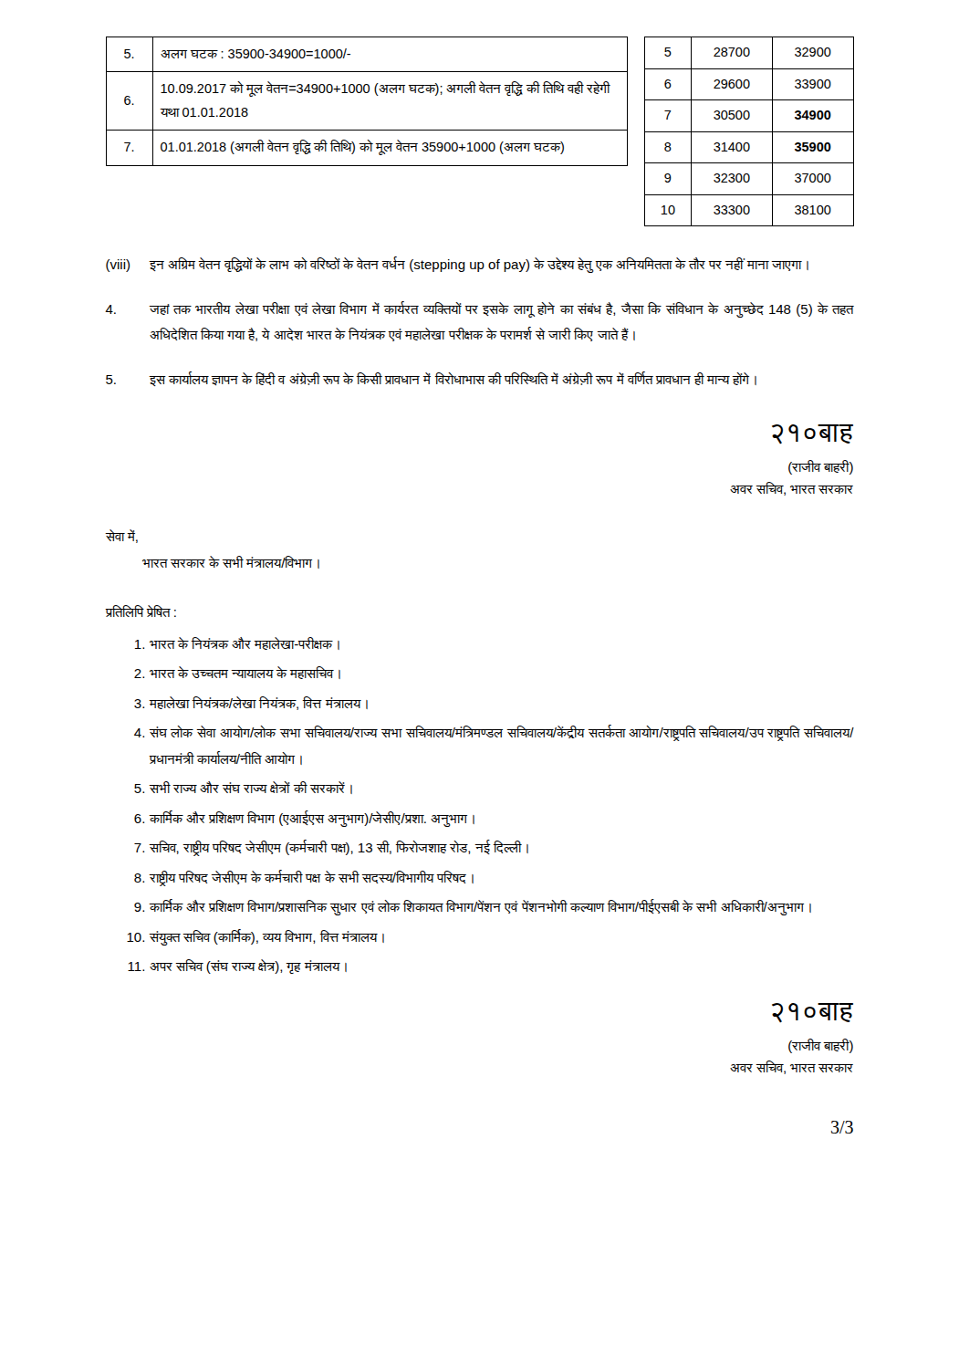| 5. | अलग घटक : 35900-34900=1000/- |
| 6. | 10.09.2017 को मूल वेतन=34900+1000 (अलग घटक); अगली वेतन वृद्धि की तिथि वही रहेगी यथा 01.01.2018 |
| 7. | 01.01.2018 (अगली वेतन वृद्धि की तिथि) को मूल वेतन 35900+1000 (अलग घटक) |
| 5 | 28700 | 32900 |
| 6 | 29600 | 33900 |
| 7 | 30500 | 34900 |
| 8 | 31400 | 35900 |
| 9 | 32300 | 37000 |
| 10 | 33300 | 38100 |
(viii)
इन अग्रिम वेतन वृद्धियों के लाभ को वरिष्ठों के वेतन वर्धन (stepping up of pay) के उद्देश्य हेतु एक अनियमितता के तौर पर नहीं माना जाएगा।
4.
जहां तक भारतीय लेखा परीक्षा एवं लेखा विभाग में कार्यरत व्यक्तियों पर इसके लागू होने का संबंध है, जैसा कि संविधान के अनुच्छेद 148 (5) के तहत अधिदेशित किया गया है, ये आदेश भारत के नियंत्रक एवं महालेखा परीक्षक के परामर्श से जारी किए जाते हैं।
5.
इस कार्यालय ज्ञापन के हिंदी व अंग्रेज़ी रूप के किसी प्रावधान में विरोधाभास की परिस्थिति में अंग्रेज़ी रूप में वर्णित प्रावधान ही मान्य होंगे।
२१०बाह (राजीव बाहरी) अवर सचिव, भारत सरकार
सेवा में,
भारत सरकार के सभी मंत्रालय/विभाग।
प्रतिलिपि प्रेषित :
भारत के नियंत्रक और महालेखा-परीक्षक।
भारत के उच्चतम न्यायालय के महासचिव।
महालेखा नियंत्रक/लेखा नियंत्रक, वित्त मंत्रालय।
संघ लोक सेवा आयोग/लोक सभा सचिवालय/राज्य सभा सचिवालय/मंत्रिमण्डल सचिवालय/केंद्रीय सतर्कता आयोग/राष्ट्रपति सचिवालय/उप राष्ट्रपति सचिवालय/प्रधानमंत्री कार्यालय/नीति आयोग।
सभी राज्य और संघ राज्य क्षेत्रों की सरकारें।
कार्मिक और प्रशिक्षण विभाग (एआईएस अनुभाग)/जेसीए/प्रशा. अनुभाग।
सचिव, राष्ट्रीय परिषद जेसीएम (कर्मचारी पक्ष), 13 सी, फिरोजशाह रोड, नई दिल्ली।
राष्ट्रीय परिषद जेसीएम के कर्मचारी पक्ष के सभी सदस्य/विभागीय परिषद।
कार्मिक और प्रशिक्षण विभाग/प्रशासनिक सुधार एवं लोक शिकायत विभाग/पेंशन एवं पेंशनभोगी कल्याण विभाग/पीईएसबी के सभी अधिकारी/अनुभाग।
संयुक्त सचिव (कार्मिक), व्यय विभाग, वित्त मंत्रालय।
अपर सचिव (संघ राज्य क्षेत्र), गृह मंत्रालय।
२१०बाह (राजीव बाहरी) अवर सचिव, भारत सरकार
3/3